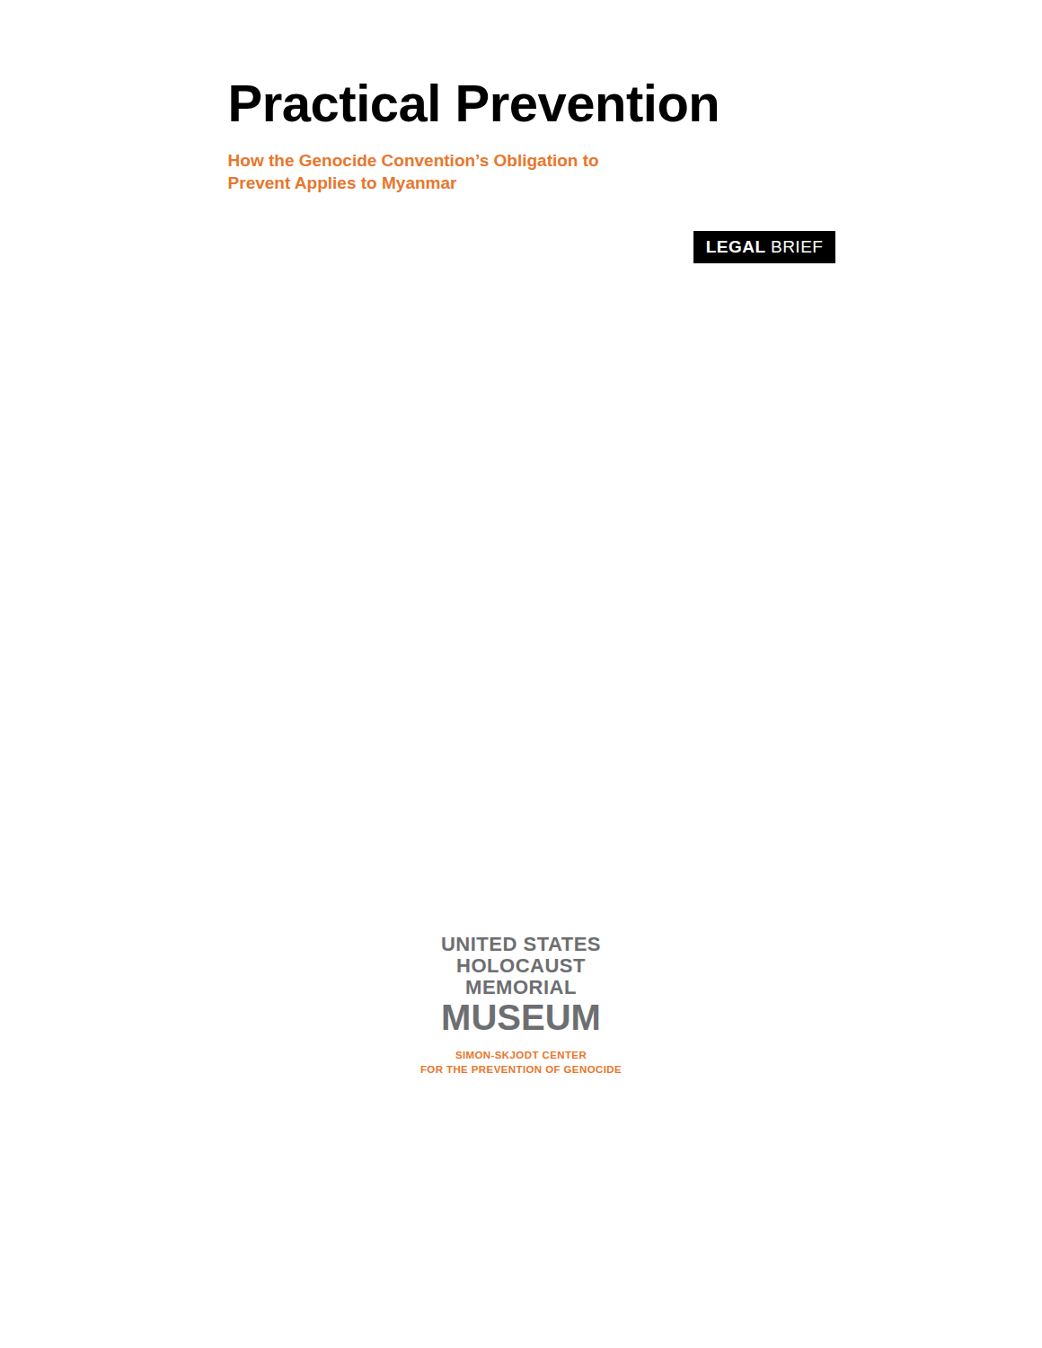Practical Prevention
How the Genocide Convention’s Obligation to
Prevent Applies to Myanmar
LEGAL BRIEF
UNITED STATES HOLOCAUST MEMORIAL MUSEUM
SIMON-SKJODT CENTER
FOR THE PREVENTION OF GENOCIDE